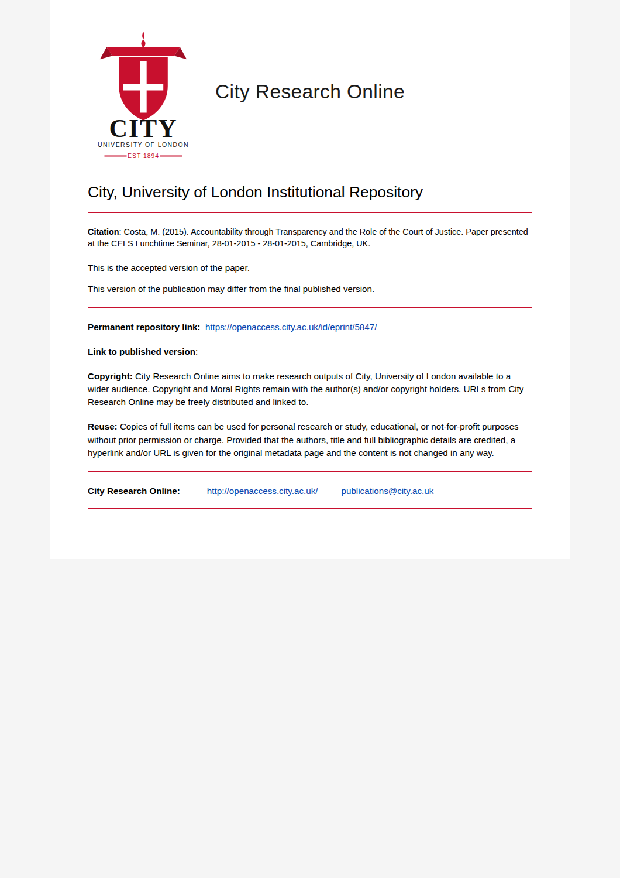City, University of London crest, established 1894 CITY UNIVERSITY OF LONDON EST 1894
City Research Online
City, University of London Institutional Repository
Citation: Costa, M. (2015). Accountability through Transparency and the Role of the Court of Justice. Paper presented at the CELS Lunchtime Seminar, 28-01-2015 - 28-01-2015, Cambridge, UK.
This is the accepted version of the paper.
This version of the publication may differ from the final published version.
Permanent repository link: https://openaccess.city.ac.uk/id/eprint/5847/
Link to published version:
Copyright: City Research Online aims to make research outputs of City, University of London available to a wider audience. Copyright and Moral Rights remain with the author(s) and/or copyright holders. URLs from City Research Online may be freely distributed and linked to.
Reuse: Copies of full items can be used for personal research or study, educational, or not-for-profit purposes without prior permission or charge. Provided that the authors, title and full bibliographic details are credited, a hyperlink and/or URL is given for the original metadata page and the content is not changed in any way.
City Research Online: http://openaccess.city.ac.uk/ publications@city.ac.uk